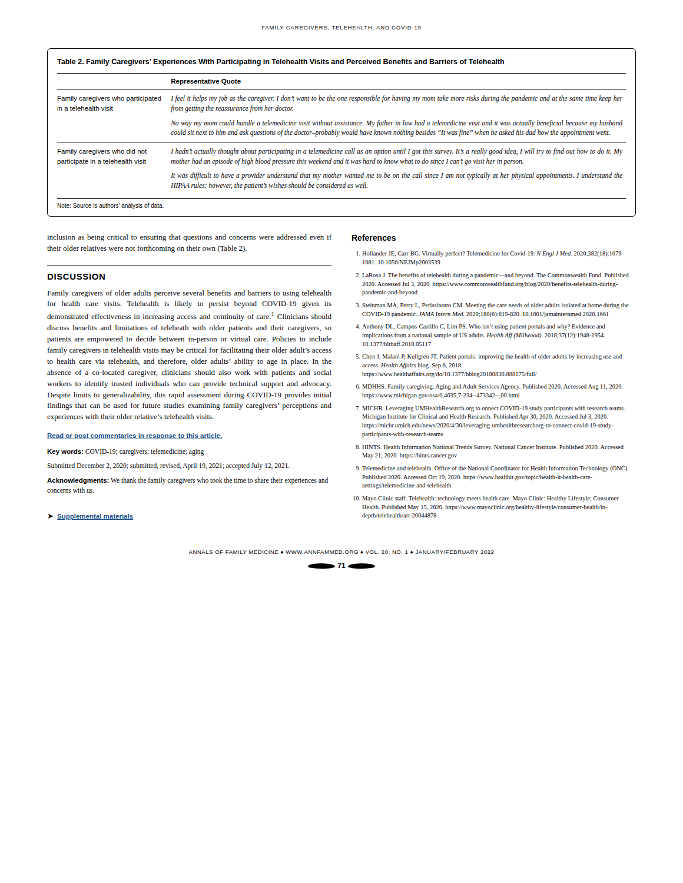Family Caregivers, Telehealth, and COVID-19
Table 2. Family Caregivers’ Experiences With Participating in Telehealth Visits and Perceived Benefits and Barriers of Telehealth
| | Representative Quote |
| --- | --- |
| Family caregivers who participated in a telehealth visit | I feel it helps my job as the caregiver. I don’t want to be the one responsible for having my mom take more risks during the pandemic and at the same time keep her from getting the reassurance from her doctor. No way my mom could handle a telemedicine visit without assistance. My father in law had a telemedicine visit and it was actually beneficial because my husband could sit next to him and ask questions of the doctor–probably would have known nothing besides “It was fine” when he asked his dad how the appointment went. |
| Family caregivers who did not participate in a telehealth visit | I hadn’t actually thought about participating in a telemedicine call as an option until I got this survey. It’s a really good idea, I will try to find out how to do it. My mother had an episode of high blood pressure this weekend and it was hard to know what to do since I can’t go visit her in person. It was difficult to have a provider understand that my mother wanted me to be on the call since I am not typically at her physical appointments. I understand the HIPAA rules; however, the patient’s wishes should be considered as well. |
Note: Source is authors’ analysis of data.
inclusion as being critical to ensuring that questions and concerns were addressed even if their older relatives were not forthcoming on their own (Table 2).
DISCUSSION
Family caregivers of older adults perceive several benefits and barriers to using telehealth for health care visits. Telehealth is likely to persist beyond COVID-19 given its demonstrated effectiveness in increasing access and continuity of care.1 Clinicians should discuss benefits and limitations of teleheath with older patients and their caregivers, so patients are empowered to decide between in-person or virtual care. Policies to include family caregivers in telehealth visits may be critical for facilitating their older adult’s access to health care via telehealth, and therefore, older adults’ ability to age in place. In the absence of a co-located caregiver, clinicians should also work with patients and social workers to identify trusted individuals who can provide technical support and advocacy. Despite limits to generalizability, this rapid assessment during COVID-19 provides initial findings that can be used for future studies examining family caregivers’ perceptions and experiences with their older relative’s telehealth visits.
Read or post commentaries in response to this article.
Key words: COVID-19; caregivers; telemedicine; aging
Submitted December 2, 2020; submitted, revised, April 19, 2021; accepted July 12, 2021.
Acknowledgments: We thank the family caregivers who took the time to share their experiences and concerns with us.
➤Supplemental materials
References
Hollander JE, Carr BG. Virtually perfect? Telemedicine for Covid-19. N Engl J Med. 2020;382(18):1679-1681. 10.1056/NEJMp2003539
LaRosa J. The benefits of telehealth during a pandemic—and beyond. The Commonwealth Fund. Published 2020. Accessed Jul 3, 2020. https://www.commonwealthfund.org/blog/2020/benefits-telehealth-during-pandemic-and-beyond
Steinman MA, Perry L, Perissinotto CM. Meeting the care needs of older adults isolated at home during the COVID-19 pandemic. JAMA Intern Med. 2020;180(6):819-820. 10.1001/jamainternmed.2020.1661
Anthony DL, Campos-Castillo C, Lim PS. Who isn’t using patient portals and why? Evidence and implications from a national sample of US adults. Health Aff (Millwood). 2018;37(12):1948-1954. 10.1377/hlthaff.2018.05117
Chen J, Malani P, Kullgren JT. Patient portals: improving the health of older adults by increasing use and access. Health Affairs blog. Sep 6, 2018. https://www.healthaffairs.org/do/10.1377/hblog20180830.888175/full/
MDHHS. Family caregiving. Aging and Adult Services Agency. Published 2020. Accessed Aug 11, 2020. https://www.michigan.gov/osa/0,4635,7-234--473342--,00.html
MICHR. Leveraging UMHealthResearch.org to onnect COVID-19 study participants with research teams. Michigan Institute for Clinical and Health Research. Published Apr 30, 2020. Accessed Jul 3, 2020. https://michr.umich.edu/news/2020/4/30/leveraging-umhealthresearchorg-to-connect-covid-19-study-participants-with-research-teams
HINTS. Health Information National Trends Survey. National Cancer Institute. Published 2020. Accessed May 21, 2020. https://hints.cancer.gov
Telemedicine and telehealth. Office of the National Coordinator for Health Information Technology (ONC). Published 2020. Accessed Oct 19, 2020. https://www.healthit.gov/topic/health-it-health-care-settings/telemedicine-and-telehealth
Mayo Clinic staff. Telehealth: technology meets health care. Mayo Clinic: Healthy Lifestyle; Consumer Health. Published May 15, 2020. https://www.mayoclinic.org/healthy-lifestyle/consumer-health/in-depth/telehealth/art-20044878
ANNALS OF FAMILY MEDICINE ♦ WWW.ANNFAMMED.ORG ♦ VOL. 20, NO. 1 ♦ JANUARY/FEBRUARY 2022
71